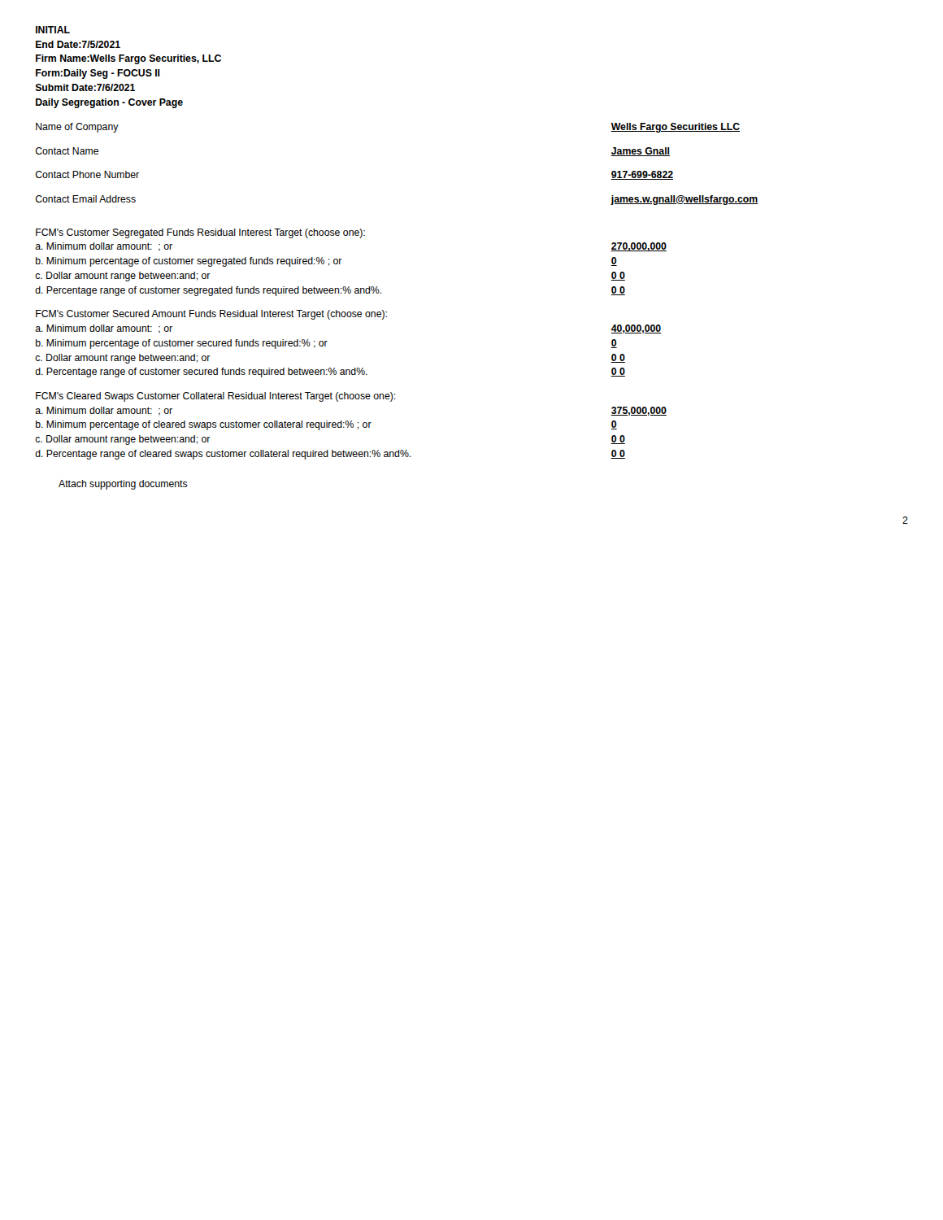INITIAL
End Date:7/5/2021
Firm Name:Wells Fargo Securities, LLC
Form:Daily Seg - FOCUS II
Submit Date:7/6/2021
Daily Segregation - Cover Page
| Name of Company | Wells Fargo Securities LLC |
| Contact Name | James Gnall |
| Contact Phone Number | 917-699-6822 |
| Contact Email Address | james.w.gnall@wellsfargo.com |
| FCM's Customer Segregated Funds Residual Interest Target (choose one): |
| a. Minimum dollar amount: ; or | 270,000,000 |
| b. Minimum percentage of customer segregated funds required:% ; or | 0 |
| c. Dollar amount range between:and; or | 0 0 |
| d. Percentage range of customer segregated funds required between:% and%. | 0 0 |
| FCM's Customer Secured Amount Funds Residual Interest Target (choose one): |
| a. Minimum dollar amount: ; or | 40,000,000 |
| b. Minimum percentage of customer secured funds required:% ; or | 0 |
| c. Dollar amount range between:and; or | 0 0 |
| d. Percentage range of customer secured funds required between:% and%. | 0 0 |
| FCM's Cleared Swaps Customer Collateral Residual Interest Target (choose one): |
| a. Minimum dollar amount: ; or | 375,000,000 |
| b. Minimum percentage of cleared swaps customer collateral required:% ; or | 0 |
| c. Dollar amount range between:and; or | 0 0 |
| d. Percentage range of cleared swaps customer collateral required between:% and%. | 0 0 |
Attach supporting documents
2